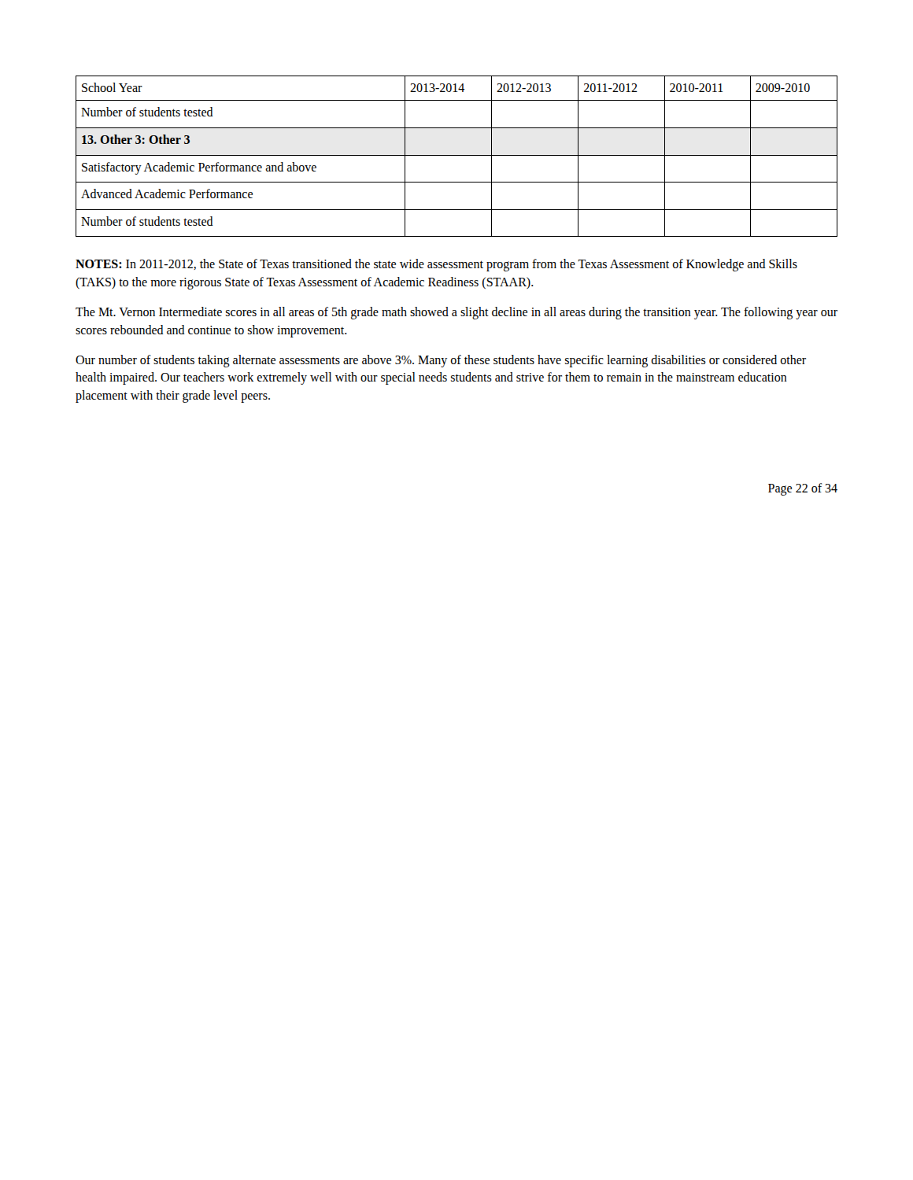| School Year | 2013-2014 | 2012-2013 | 2011-2012 | 2010-2011 | 2009-2010 |
| --- | --- | --- | --- | --- | --- |
| Number of students tested | | | | | |
| 13. Other 3: Other 3 | | | | | |
| Satisfactory Academic Performance and above | | | | | |
| Advanced Academic Performance | | | | | |
| Number of students tested | | | | | |
NOTES: In 2011-2012, the State of Texas transitioned the state wide assessment program from the Texas Assessment of Knowledge and Skills (TAKS) to the more rigorous State of Texas Assessment of Academic Readiness (STAAR).
The Mt. Vernon Intermediate scores in all areas of 5th grade math showed a slight decline in all areas during the transition year. The following year our scores rebounded and continue to show improvement.
Our number of students taking alternate assessments are above 3%. Many of these students have specific learning disabilities or considered other health impaired. Our teachers work extremely well with our special needs students and strive for them to remain in the mainstream education placement with their grade level peers.
Page 22 of 34